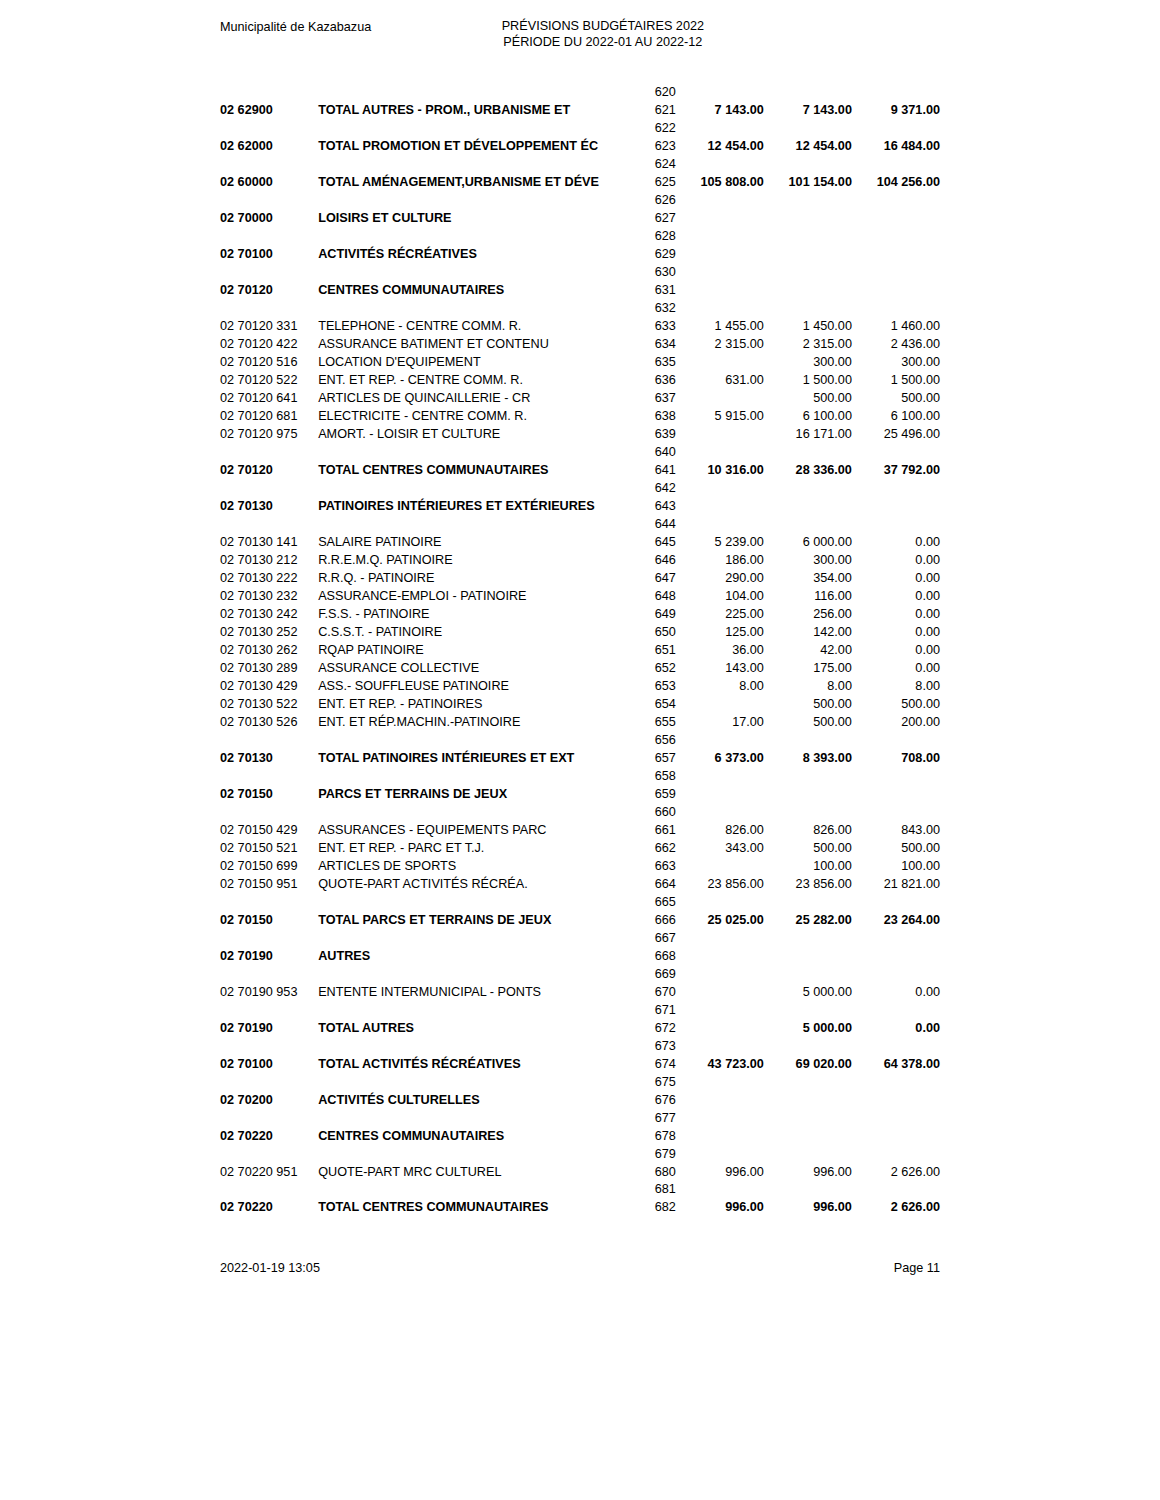Municipalité de Kazabazua
PRÉVISIONS BUDGÉTAIRES 2022
PÉRIODE DU 2022-01 AU 2022-12
| | | 620 | | | |
| 02 62900 | TOTAL AUTRES - PROM., URBANISME ET | 621 | 7 143.00 | 7 143.00 | 9 371.00 |
| | | 622 | | | |
| 02 62000 | TOTAL PROMOTION ET DÉVELOPPEMENT ÉC | 623 | 12 454.00 | 12 454.00 | 16 484.00 |
| | | 624 | | | |
| 02 60000 | TOTAL AMÉNAGEMENT,URBANISME ET DÉVE | 625 | 105 808.00 | 101 154.00 | 104 256.00 |
| | | 626 | | | |
| 02 70000 | LOISIRS ET CULTURE | 627 | | | |
| | | 628 | | | |
| 02 70100 | ACTIVITÉS RÉCRÉATIVES | 629 | | | |
| | | 630 | | | |
| 02 70120 | CENTRES COMMUNAUTAIRES | 631 | | | |
| | | 632 | | | |
| 02 70120 331 | TELEPHONE - CENTRE COMM. R. | 633 | 1 455.00 | 1 450.00 | 1 460.00 |
| 02 70120 422 | ASSURANCE BATIMENT ET CONTENU | 634 | 2 315.00 | 2 315.00 | 2 436.00 |
| 02 70120 516 | LOCATION D'EQUIPEMENT | 635 | | 300.00 | 300.00 |
| 02 70120 522 | ENT. ET REP. - CENTRE COMM. R. | 636 | 631.00 | 1 500.00 | 1 500.00 |
| 02 70120 641 | ARTICLES DE QUINCAILLERIE - CR | 637 | | 500.00 | 500.00 |
| 02 70120 681 | ELECTRICITE - CENTRE COMM. R. | 638 | 5 915.00 | 6 100.00 | 6 100.00 |
| 02 70120 975 | AMORT. - LOISIR ET CULTURE | 639 | | 16 171.00 | 25 496.00 |
| | | 640 | | | |
| 02 70120 | TOTAL CENTRES COMMUNAUTAIRES | 641 | 10 316.00 | 28 336.00 | 37 792.00 |
| | | 642 | | | |
| 02 70130 | PATINOIRES INTÉRIEURES ET EXTÉRIEURES | 643 | | | |
| | | 644 | | | |
| 02 70130 141 | SALAIRE PATINOIRE | 645 | 5 239.00 | 6 000.00 | 0.00 |
| 02 70130 212 | R.R.E.M.Q. PATINOIRE | 646 | 186.00 | 300.00 | 0.00 |
| 02 70130 222 | R.R.Q. - PATINOIRE | 647 | 290.00 | 354.00 | 0.00 |
| 02 70130 232 | ASSURANCE-EMPLOI - PATINOIRE | 648 | 104.00 | 116.00 | 0.00 |
| 02 70130 242 | F.S.S. - PATINOIRE | 649 | 225.00 | 256.00 | 0.00 |
| 02 70130 252 | C.S.S.T. - PATINOIRE | 650 | 125.00 | 142.00 | 0.00 |
| 02 70130 262 | RQAP PATINOIRE | 651 | 36.00 | 42.00 | 0.00 |
| 02 70130 289 | ASSURANCE COLLECTIVE | 652 | 143.00 | 175.00 | 0.00 |
| 02 70130 429 | ASS.- SOUFFLEUSE PATINOIRE | 653 | 8.00 | 8.00 | 8.00 |
| 02 70130 522 | ENT. ET REP. - PATINOIRES | 654 | | 500.00 | 500.00 |
| 02 70130 526 | ENT. ET RÉP.MACHIN.-PATINOIRE | 655 | 17.00 | 500.00 | 200.00 |
| | | 656 | | | |
| 02 70130 | TOTAL PATINOIRES INTÉRIEURES ET EXT | 657 | 6 373.00 | 8 393.00 | 708.00 |
| | | 658 | | | |
| 02 70150 | PARCS ET TERRAINS DE JEUX | 659 | | | |
| | | 660 | | | |
| 02 70150 429 | ASSURANCES - EQUIPEMENTS PARC | 661 | 826.00 | 826.00 | 843.00 |
| 02 70150 521 | ENT. ET REP. - PARC ET T.J. | 662 | 343.00 | 500.00 | 500.00 |
| 02 70150 699 | ARTICLES DE SPORTS | 663 | | 100.00 | 100.00 |
| 02 70150 951 | QUOTE-PART ACTIVITÉS RÉCRÉA. | 664 | 23 856.00 | 23 856.00 | 21 821.00 |
| | | 665 | | | |
| 02 70150 | TOTAL PARCS ET TERRAINS DE JEUX | 666 | 25 025.00 | 25 282.00 | 23 264.00 |
| | | 667 | | | |
| 02 70190 | AUTRES | 668 | | | |
| | | 669 | | | |
| 02 70190 953 | ENTENTE INTERMUNICIPAL - PONTS | 670 | | 5 000.00 | 0.00 |
| | | 671 | | | |
| 02 70190 | TOTAL AUTRES | 672 | | 5 000.00 | 0.00 |
| | | 673 | | | |
| 02 70100 | TOTAL ACTIVITÉS RÉCRÉATIVES | 674 | 43 723.00 | 69 020.00 | 64 378.00 |
| | | 675 | | | |
| 02 70200 | ACTIVITÉS CULTURELLES | 676 | | | |
| | | 677 | | | |
| 02 70220 | CENTRES COMMUNAUTAIRES | 678 | | | |
| | | 679 | | | |
| 02 70220 951 | QUOTE-PART MRC CULTUREL | 680 | 996.00 | 996.00 | 2 626.00 |
| | | 681 | | | |
| 02 70220 | TOTAL CENTRES COMMUNAUTAIRES | 682 | 996.00 | 996.00 | 2 626.00 |
2022-01-19 13:05
Page 11